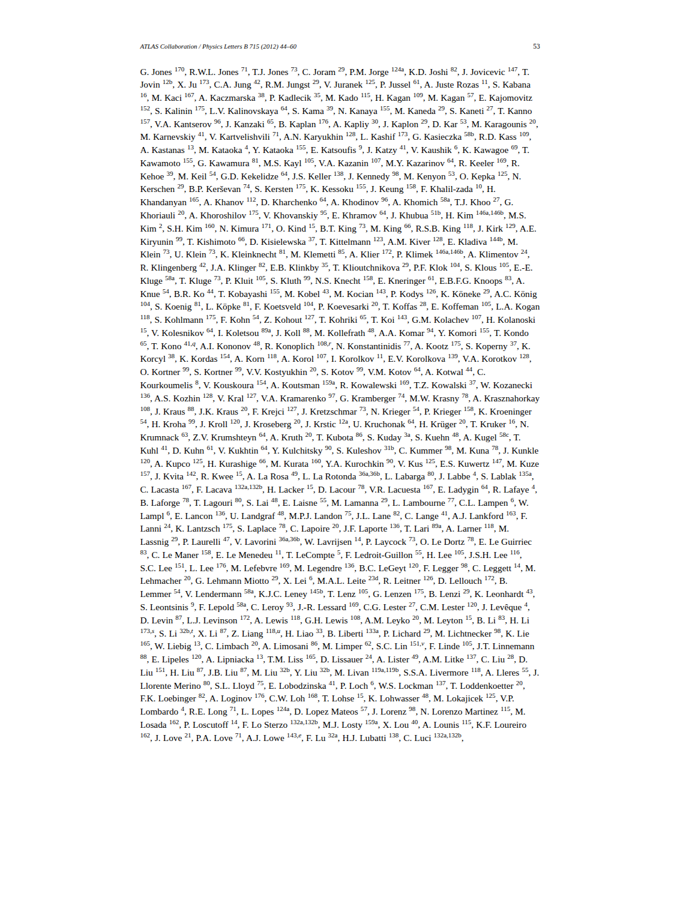ATLAS Collaboration / Physics Letters B 715 (2012) 44–60 53
G. Jones 170, R.W.L. Jones 71, T.J. Jones 73, C. Joram 29, P.M. Jorge 124a, K.D. Joshi 82, J. Jovicevic 147, T. Jovin 12b, X. Ju 173, C.A. Jung 42, R.M. Jungst 29, V. Juranek 125, P. Jussel 61, A. Juste Rozas 11, S. Kabana 16, M. Kaci 167, A. Kaczmarska 38, P. Kadlecik 35, M. Kado 115, H. Kagan 109, M. Kagan 57, E. Kajomovitz 152, S. Kalinin 175, L.V. Kalinovskaya 64, S. Kama 39, N. Kanaya 155, M. Kaneda 29, S. Kaneti 27, T. Kanno 157, V.A. Kantserov 96, J. Kanzaki 65, B. Kaplan 176, A. Kapliy 30, J. Kaplon 29, D. Kar 53, M. Karagounis 20, M. Karnevskiy 41, V. Kartvelishvili 71, A.N. Karyukhin 128, L. Kashif 173, G. Kasieczka 58b, R.D. Kass 109, A. Kastanas 13, M. Kataoka 4, Y. Kataoka 155, E. Katsoufis 9, J. Katzy 41, V. Kaushik 6, K. Kawagoe 69, T. Kawamoto 155, G. Kawamura 81, M.S. Kayl 105, V.A. Kazanin 107, M.Y. Kazarinov 64, R. Keeler 169, R. Kehoe 39, M. Keil 54, G.D. Kekelidze 64, J.S. Keller 138, J. Kennedy 98, M. Kenyon 53, O. Kepka 125, N. Kerschen 29, B.P. Kerševan 74, S. Kersten 175, K. Kessoku 155, J. Keung 158, F. Khalil-zada 10, H. Khandanyan 165, A. Khanov 112, D. Kharchenko 64, A. Khodinov 96, A. Khomich 58a, T.J. Khoo 27, G. Khoriauli 20, A. Khoroshilov 175, V. Khovanskiy 95, E. Khramov 64, J. Khubua 51b, H. Kim 146a,146b, M.S. Kim 2, S.H. Kim 160, N. Kimura 171, O. Kind 15, B.T. King 73, M. King 66, R.S.B. King 118, J. Kirk 129, A.E. Kiryunin 99, T. Kishimoto 66, D. Kisielewska 37, T. Kittelmann 123, A.M. Kiver 128, E. Kladiva 144b, M. Klein 73, U. Klein 73, K. Kleinknecht 81, M. Klemetti 85, A. Klier 172, P. Klimek 146a,146b, A. Klimentov 24, R. Klingenberg 42, J.A. Klinger 82, E.B. Klinkby 35, T. Klioutchnikova 29, P.F. Klok 104, S. Klous 105, E.-E. Kluge 58a, T. Kluge 73, P. Kluit 105, S. Kluth 99, N.S. Knecht 158, E. Kneringer 61, E.B.F.G. Knoops 83, A. Knue 54, B.R. Ko 44, T. Kobayashi 155, M. Kobel 43, M. Kocian 143, P. Kodys 126, K. Köneke 29, A.C. König 104, S. Koenig 81, L. Köpke 81, F. Koetsveld 104, P. Koevesarki 20, T. Koffas 28, E. Koffeman 105, L.A. Kogan 118, S. Kohlmann 175, F. Kohn 54, Z. Kohout 127, T. Kohriki 65, T. Koi 143, G.M. Kolachev 107, H. Kolanoski 15, V. Kolesnikov 64, I. Koletsou 89a, J. Koll 88, M. Kollefrath 48, A.A. Komar 94, Y. Komori 155, T. Kondo 65, T. Kono 41,q, A.I. Kononov 48, R. Konoplich 108,r, N. Konstantinidis 77, A. Kootz 175, S. Koperny 37, K. Korcyl 38, K. Kordas 154, A. Korn 118, A. Korol 107, I. Korolkov 11, E.V. Korolkova 139, V.A. Korotkov 128, O. Kortner 99, S. Kortner 99, V.V. Kostyukhin 20, S. Kotov 99, V.M. Kotov 64, A. Kotwal 44, C. Kourkoumelis 8, V. Kouskoura 154, A. Koutsman 159a, R. Kowalewski 169, T.Z. Kowalski 37, W. Kozanecki 136, A.S. Kozhin 128, V. Kral 127, V.A. Kramarenko 97, G. Kramberger 74, M.W. Krasny 78, A. Krasznahorkay 108, J. Kraus 88, J.K. Kraus 20, F. Krejci 127, J. Kretzschmar 73, N. Krieger 54, P. Krieger 158, K. Kroeninger 54, H. Kroha 99, J. Kroll 120, J. Kroseberg 20, J. Krstic 12a, U. Kruchonak 64, H. Krüger 20, T. Kruker 16, N. Krumnack 63, Z.V. Krumshteyn 64, A. Kruth 20, T. Kubota 86, S. Kuday 3a, S. Kuehn 48, A. Kugel 58c, T. Kuhl 41, D. Kuhn 61, V. Kukhtin 64, Y. Kulchitsky 90, S. Kuleshov 31b, C. Kummer 98, M. Kuna 78, J. Kunkle 120, A. Kupco 125, H. Kurashige 66, M. Kurata 160, Y.A. Kurochkin 90, V. Kus 125, E.S. Kuwertz 147, M. Kuze 157, J. Kvita 142, R. Kwee 15, A. La Rosa 49, L. La Rotonda 36a,36b, L. Labarga 80, J. Labbe 4, S. Lablak 135a, C. Lacasta 167, F. Lacava 132a,132b, H. Lacker 15, D. Lacour 78, V.R. Lacuesta 167, E. Ladygin 64, R. Lafaye 4, B. Laforge 78, T. Lagouri 80, S. Lai 48, E. Laisne 55, M. Lamanna 29, L. Lambourne 77, C.L. Lampen 6, W. Lampl 6, E. Lancon 136, U. Landgraf 48, M.P.J. Landon 75, J.L. Lane 82, C. Lange 41, A.J. Lankford 163, F. Lanni 24, K. Lantzsch 175, S. Laplace 78, C. Lapoire 20, J.F. Laporte 136, T. Lari 89a, A. Larner 118, M. Lassnig 29, P. Laurelli 47, V. Lavorini 36a,36b, W. Lavrijsen 14, P. Laycock 73, O. Le Dortz 78, E. Le Guirriec 83, C. Le Maner 158, E. Le Menedeu 11, T. LeCompte 5, F. Ledroit-Guillon 55, H. Lee 105, J.S.H. Lee 116, S.C. Lee 151, L. Lee 176, M. Lefebvre 169, M. Legendre 136, B.C. LeGeyt 120, F. Legger 98, C. Leggett 14, M. Lehmacher 20, G. Lehmann Miotto 29, X. Lei 6, M.A.L. Leite 23d, R. Leitner 126, D. Lellouch 172, B. Lemmer 54, V. Lendermann 58a, K.J.C. Leney 145b, T. Lenz 105, G. Lenzen 175, B. Lenzi 29, K. Leonhardt 43, S. Leontsinis 9, F. Lepold 58a, C. Leroy 93, J.-R. Lessard 169, C.G. Lester 27, C.M. Lester 120, J. Levêque 4, D. Levin 87, L.J. Levinson 172, A. Lewis 118, G.H. Lewis 108, A.M. Leyko 20, M. Leyton 15, B. Li 83, H. Li 173,s, S. Li 32b,t, X. Li 87, Z. Liang 118,u, H. Liao 33, B. Liberti 133a, P. Lichard 29, M. Lichtnecker 98, K. Lie 165, W. Liebig 13, C. Limbach 20, A. Limosani 86, M. Limper 62, S.C. Lin 151,v, F. Linde 105, J.T. Linnemann 88, E. Lipeles 120, A. Lipniacka 13, T.M. Liss 165, D. Lissauer 24, A. Lister 49, A.M. Litke 137, C. Liu 28, D. Liu 151, H. Liu 87, J.B. Liu 87, M. Liu 32b, Y. Liu 32b, M. Livan 119a,119b, S.S.A. Livermore 118, A. Lleres 55, J. Llorente Merino 80, S.L. Lloyd 75, E. Lobodzinska 41, P. Loch 6, W.S. Lockman 137, T. Loddenkoetter 20, F.K. Loebinger 82, A. Loginov 176, C.W. Loh 168, T. Lohse 15, K. Lohwasser 48, M. Lokajicek 125, V.P. Lombardo 4, R.E. Long 71, L. Lopes 124a, D. Lopez Mateos 57, J. Lorenz 98, N. Lorenzo Martinez 115, M. Losada 162, P. Loscutoff 14, F. Lo Sterzo 132a,132b, M.J. Losty 159a, X. Lou 40, A. Lounis 115, K.F. Loureiro 162, J. Love 21, P.A. Love 71, A.J. Lowe 143,e, F. Lu 32a, H.J. Lubatti 138, C. Luci 132a,132b,